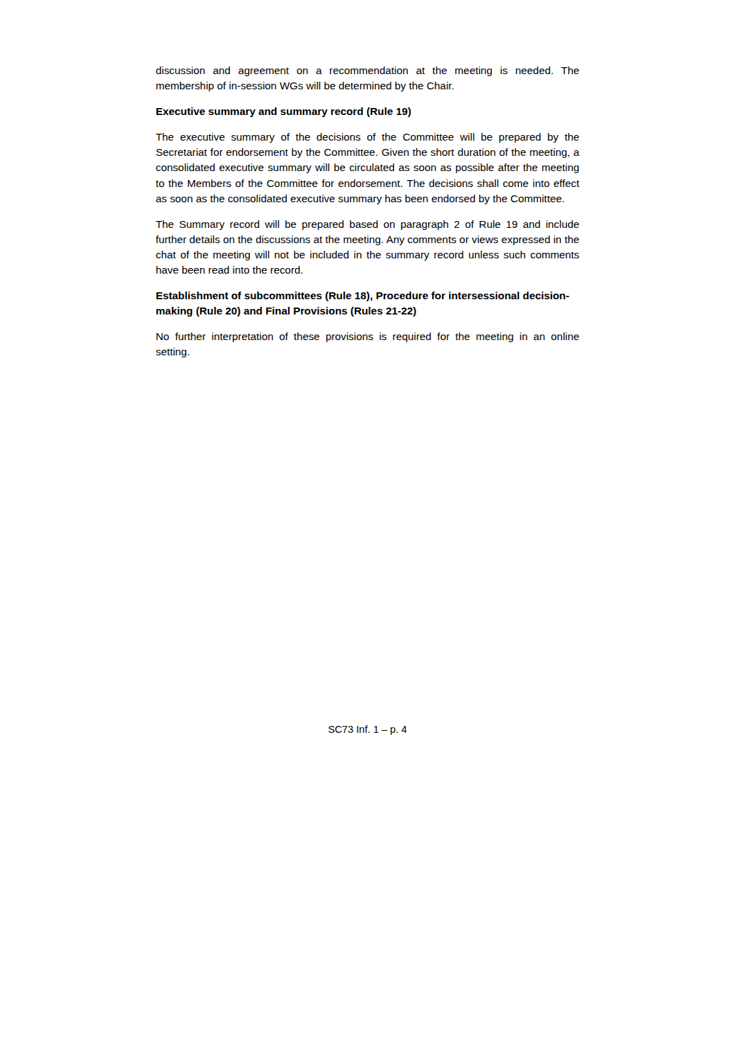discussion and agreement on a recommendation at the meeting is needed. The membership of in-session WGs will be determined by the Chair.
Executive summary and summary record (Rule 19)
The executive summary of the decisions of the Committee will be prepared by the Secretariat for endorsement by the Committee. Given the short duration of the meeting, a consolidated executive summary will be circulated as soon as possible after the meeting to the Members of the Committee for endorsement. The decisions shall come into effect as soon as the consolidated executive summary has been endorsed by the Committee.
The Summary record will be prepared based on paragraph 2 of Rule 19 and include further details on the discussions at the meeting. Any comments or views expressed in the chat of the meeting will not be included in the summary record unless such comments have been read into the record.
Establishment of subcommittees (Rule 18), Procedure for intersessional decision-making (Rule 20) and Final Provisions (Rules 21-22)
No further interpretation of these provisions is required for the meeting in an online setting.
SC73 Inf. 1 – p. 4